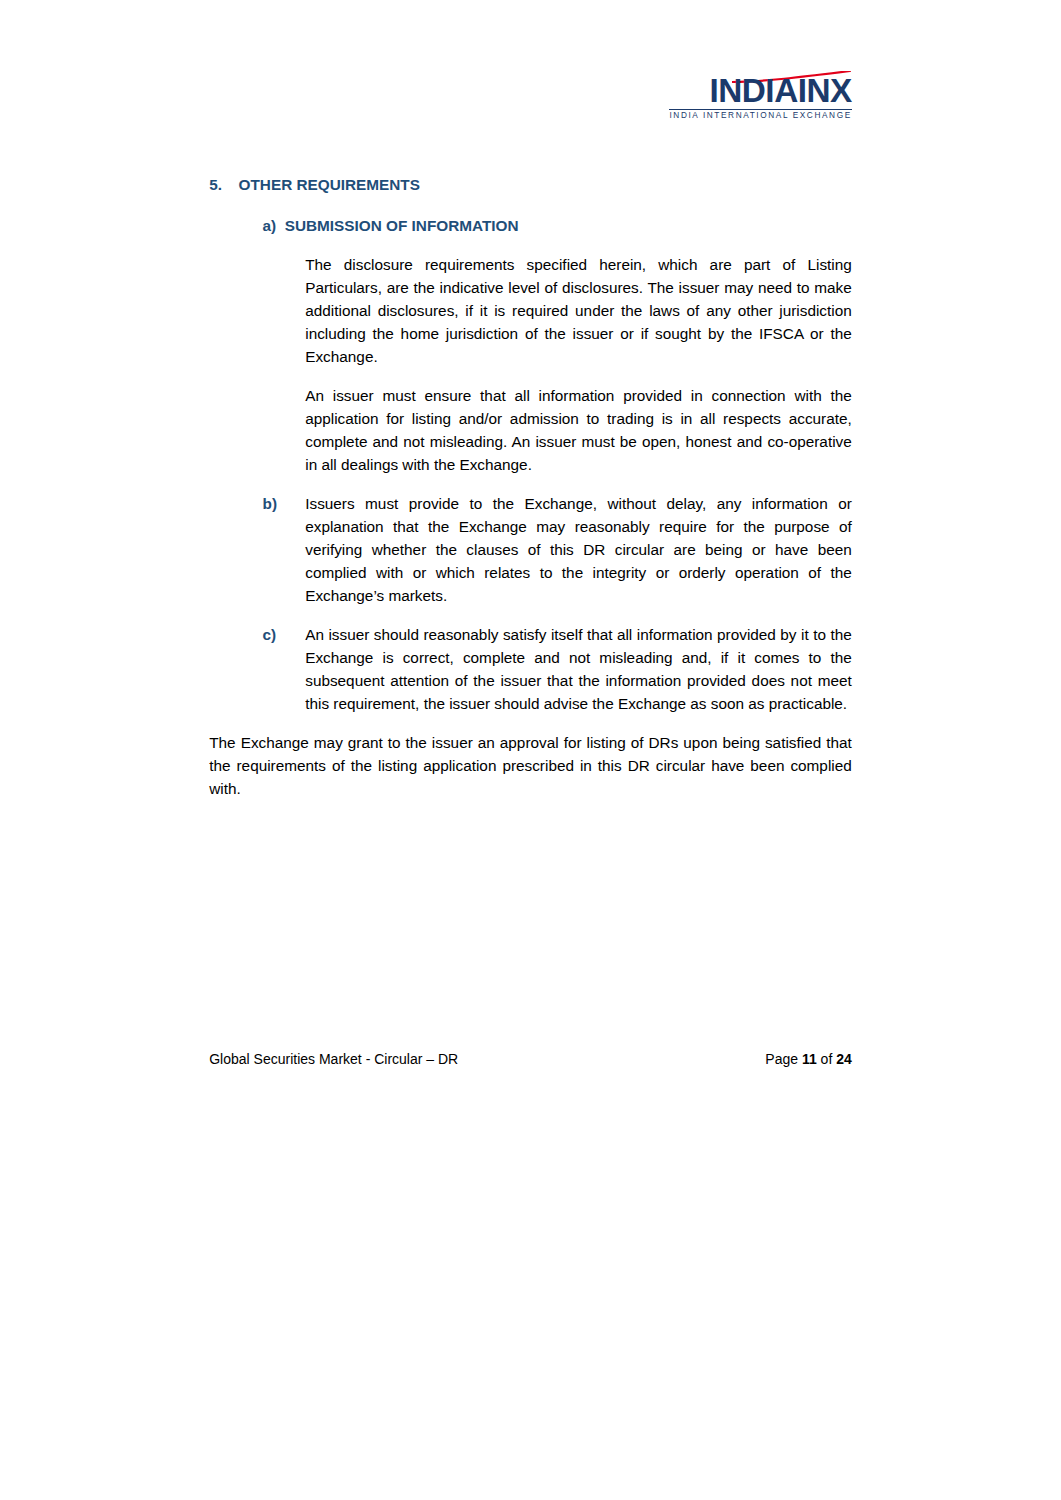INDIAINX INDIA INTERNATIONAL EXCHANGE
5. OTHER REQUIREMENTS
a) SUBMISSION OF INFORMATION
The disclosure requirements specified herein, which are part of Listing Particulars, are the indicative level of disclosures. The issuer may need to make additional disclosures, if it is required under the laws of any other jurisdiction including the home jurisdiction of the issuer or if sought by the IFSCA or the Exchange.
An issuer must ensure that all information provided in connection with the application for listing and/or admission to trading is in all respects accurate, complete and not misleading. An issuer must be open, honest and co-operative in all dealings with the Exchange.
b) Issuers must provide to the Exchange, without delay, any information or explanation that the Exchange may reasonably require for the purpose of verifying whether the clauses of this DR circular are being or have been complied with or which relates to the integrity or orderly operation of the Exchange’s markets.
c) An issuer should reasonably satisfy itself that all information provided by it to the Exchange is correct, complete and not misleading and, if it comes to the subsequent attention of the issuer that the information provided does not meet this requirement, the issuer should advise the Exchange as soon as practicable.
The Exchange may grant to the issuer an approval for listing of DRs upon being satisfied that the requirements of the listing application prescribed in this DR circular have been complied with.
Global Securities Market - Circular – DR
Page 11 of 24